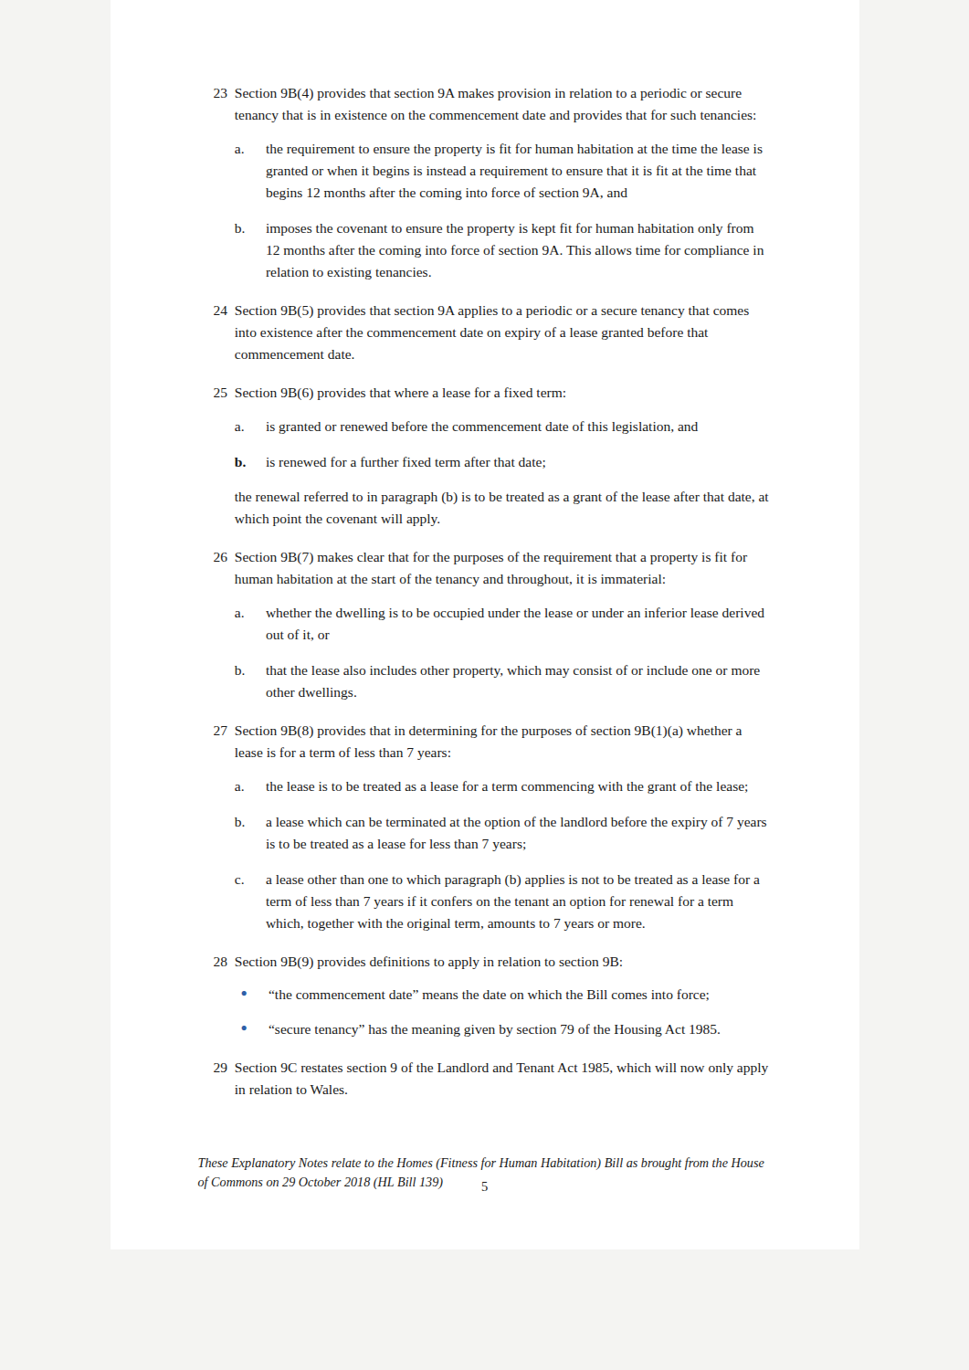23 Section 9B(4) provides that section 9A makes provision in relation to a periodic or secure tenancy that is in existence on the commencement date and provides that for such tenancies:
a. the requirement to ensure the property is fit for human habitation at the time the lease is granted or when it begins is instead a requirement to ensure that it is fit at the time that begins 12 months after the coming into force of section 9A, and
b. imposes the covenant to ensure the property is kept fit for human habitation only from 12 months after the coming into force of section 9A. This allows time for compliance in relation to existing tenancies.
24 Section 9B(5) provides that section 9A applies to a periodic or a secure tenancy that comes into existence after the commencement date on expiry of a lease granted before that commencement date.
25 Section 9B(6) provides that where a lease for a fixed term:
a. is granted or renewed before the commencement date of this legislation, and
b. is renewed for a further fixed term after that date;
the renewal referred to in paragraph (b) is to be treated as a grant of the lease after that date, at which point the covenant will apply.
26 Section 9B(7) makes clear that for the purposes of the requirement that a property is fit for human habitation at the start of the tenancy and throughout, it is immaterial:
a. whether the dwelling is to be occupied under the lease or under an inferior lease derived out of it, or
b. that the lease also includes other property, which may consist of or include one or more other dwellings.
27 Section 9B(8) provides that in determining for the purposes of section 9B(1)(a) whether a lease is for a term of less than 7 years:
a. the lease is to be treated as a lease for a term commencing with the grant of the lease;
b. a lease which can be terminated at the option of the landlord before the expiry of 7 years is to be treated as a lease for less than 7 years;
c. a lease other than one to which paragraph (b) applies is not to be treated as a lease for a term of less than 7 years if it confers on the tenant an option for renewal for a term which, together with the original term, amounts to 7 years or more.
28 Section 9B(9) provides definitions to apply in relation to section 9B:
“the commencement date” means the date on which the Bill comes into force;
“secure tenancy” has the meaning given by section 79 of the Housing Act 1985.
29 Section 9C restates section 9 of the Landlord and Tenant Act 1985, which will now only apply in relation to Wales.
These Explanatory Notes relate to the Homes (Fitness for Human Habitation) Bill as brought from the House of Commons on 29 October 2018 (HL Bill 139) 5